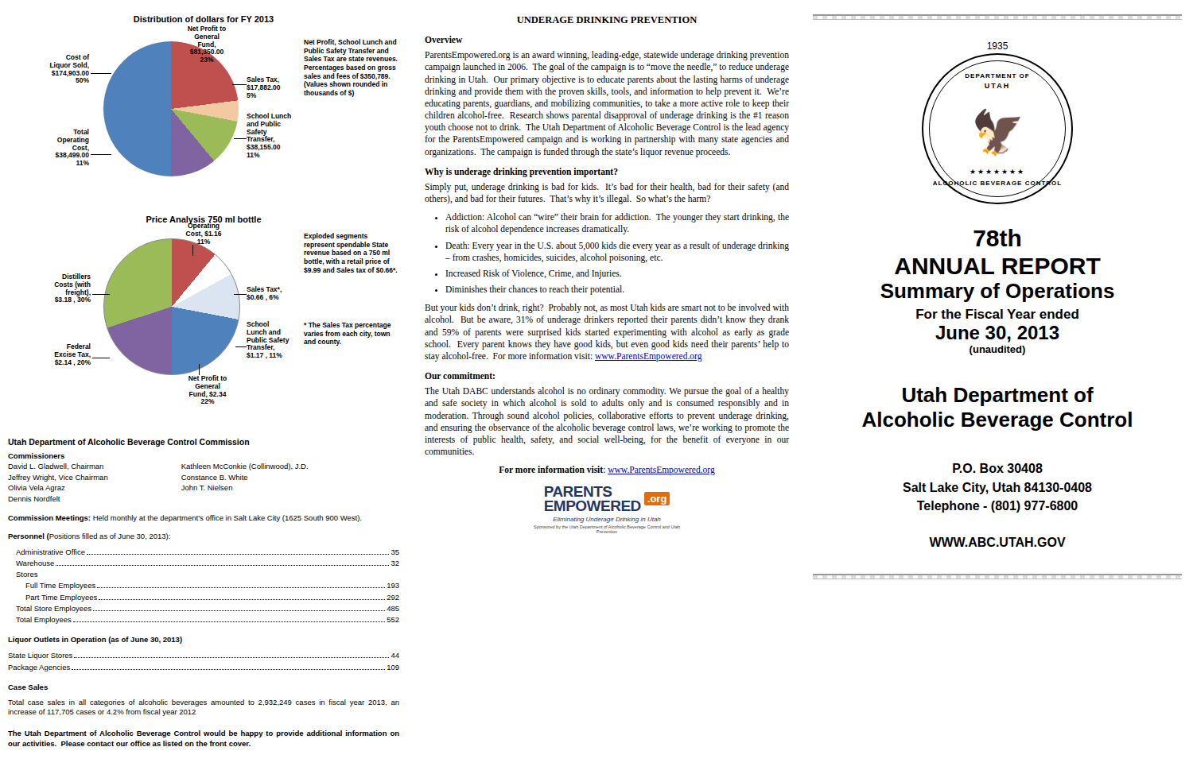Distribution of dollars for FY 2013
Net Profit to
General
Fund,
$81,350.00
23%
Sales Tax,
$17,882.00
5%
School Lunch
and Public
Safety
Transfer,
$38,155.00
11%
Cost of
Liquor Sold,
$174,903.00
50%
Total
Operating
Cost,
$38,499.00
11%
Net Profit, School Lunch and Public Safety Transfer and Sales Tax are state revenues.
Percentages based on gross sales and fees of $350,789.
(Values shown rounded in thousands of $)
Price Analysis 750 ml bottle
Operating
Cost, $1.16
11%
Sales Tax*,
$0.66 , 6%
School
Lunch and
Public Safety
Transfer,
$1.17 , 11%
Net Profit to
General
Fund, $2.34
22%
Distillers
Costs (with
freight),
$3.18 , 30%
Federal
Excise Tax,
$2.14 , 20%
Exploded segments represent spendable State revenue based on a 750 ml bottle, with a retail price of $9.99 and Sales tax of $0.66*.
* The Sales Tax percentage varies from each city, town and county.
Utah Department of Alcoholic Beverage Control Commission
Commissioners
| David L. Gladwell, Chairman | Kathleen McConkie (Collinwood), J.D. |
| Jeffrey Wright, Vice Chairman | Constance B. White |
| Olivia Vela Agraz | John T. Nielsen |
| Dennis Nordfelt | |
Commission Meetings: Held monthly at the department's office in Salt Lake City (1625 South 900 West).
Personnel (Positions filled as of June 30, 2013):
Administrative Office 35
Warehouse 32
Stores
Full Time Employees 193
Part Time Employees 292
Total Store Employees 485
Total Employees 552
Liquor Outlets in Operation (as of June 30, 2013)
State Liquor Stores 44
Package Agencies 109
Case Sales
Total case sales in all categories of alcoholic beverages amounted to 2,932,249 cases in fiscal year 2013, an increase of 117,705 cases or 4.2% from fiscal year 2012
The Utah Department of Alcoholic Beverage Control would be happy to provide additional information on our activities. Please contact our office as listed on the front cover.
UNDERAGE DRINKING PREVENTION
Overview
ParentsEmpowered.org is an award winning, leading-edge, statewide underage drinking prevention campaign launched in 2006. The goal of the campaign is to “move the needle,” to reduce underage drinking in Utah. Our primary objective is to educate parents about the lasting harms of underage drinking and provide them with the proven skills, tools, and information to help prevent it. We’re educating parents, guardians, and mobilizing communities, to take a more active role to keep their children alcohol-free. Research shows parental disapproval of underage drinking is the #1 reason youth choose not to drink. The Utah Department of Alcoholic Beverage Control is the lead agency for the ParentsEmpowered campaign and is working in partnership with many state agencies and organizations. The campaign is funded through the state’s liquor revenue proceeds.
Why is underage drinking prevention important?
Simply put, underage drinking is bad for kids. It’s bad for their health, bad for their safety (and others), and bad for their futures. That’s why it’s illegal. So what’s the harm?
Addiction: Alcohol can “wire” their brain for addiction. The younger they start drinking, the risk of alcohol dependence increases dramatically.
Death: Every year in the U.S. about 5,000 kids die every year as a result of underage drinking – from crashes, homicides, suicides, alcohol poisoning, etc.
Increased Risk of Violence, Crime, and Injuries.
Diminishes their chances to reach their potential.
But your kids don’t drink, right? Probably not, as most Utah kids are smart not to be involved with alcohol. But be aware, 31% of underage drinkers reported their parents didn’t know they drank and 59% of parents were surprised kids started experimenting with alcohol as early as grade school. Every parent knows they have good kids, but even good kids need their parents’ help to stay alcohol-free. For more information visit: www.ParentsEmpowered.org
Our commitment:
The Utah DABC understands alcohol is no ordinary commodity. We pursue the goal of a healthy and safe society in which alcohol is sold to adults only and is consumed responsibly and in moderation. Through sound alcohol policies, collaborative efforts to prevent underage drinking, and ensuring the observance of the alcoholic beverage control laws, we’re working to promote the interests of public health, safety, and social well-being, for the benefit of everyone in our communities.
For more information visit: www.ParentsEmpowered.org
PARENTSEMPOWERED
.org
Eliminating Underage Drinking in Utah
Sponsored by the Utah Department of Alcoholic Beverage Control and Utah Prevention
1935
UTAH
DEPARTMENT OF
🦅
ALCOHOLIC BEVERAGE CONTROL
★★★★★★★
78th
ANNUAL REPORT
Summary of Operations
For the Fiscal Year ended
June 30, 2013
(unaudited)
Utah Department of
Alcoholic Beverage Control
P.O. Box 30408
Salt Lake City, Utah 84130-0408
Telephone - (801) 977-6800
WWW.ABC.UTAH.GOV